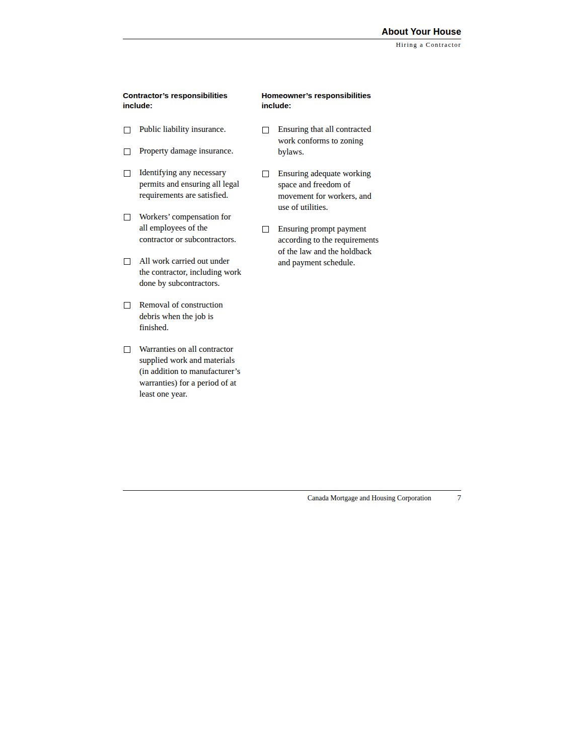About Your House
Hiring a Contractor
Contractor’s responsibilities include:
Public liability insurance.
Property damage insurance.
Identifying any necessary permits and ensuring all legal requirements are satisfied.
Workers’ compensation for all employees of the contractor or subcontractors.
All work carried out under the contractor, including work done by subcontractors.
Removal of construction debris when the job is finished.
Warranties on all contractor supplied work and materials (in addition to manufacturer’s warranties) for a period of at least one year.
Homeowner’s responsibilities include:
Ensuring that all contracted work conforms to zoning bylaws.
Ensuring adequate working space and freedom of movement for workers, and use of utilities.
Ensuring prompt payment according to the requirements of the law and the holdback and payment schedule.
Canada Mortgage and Housing Corporation 7